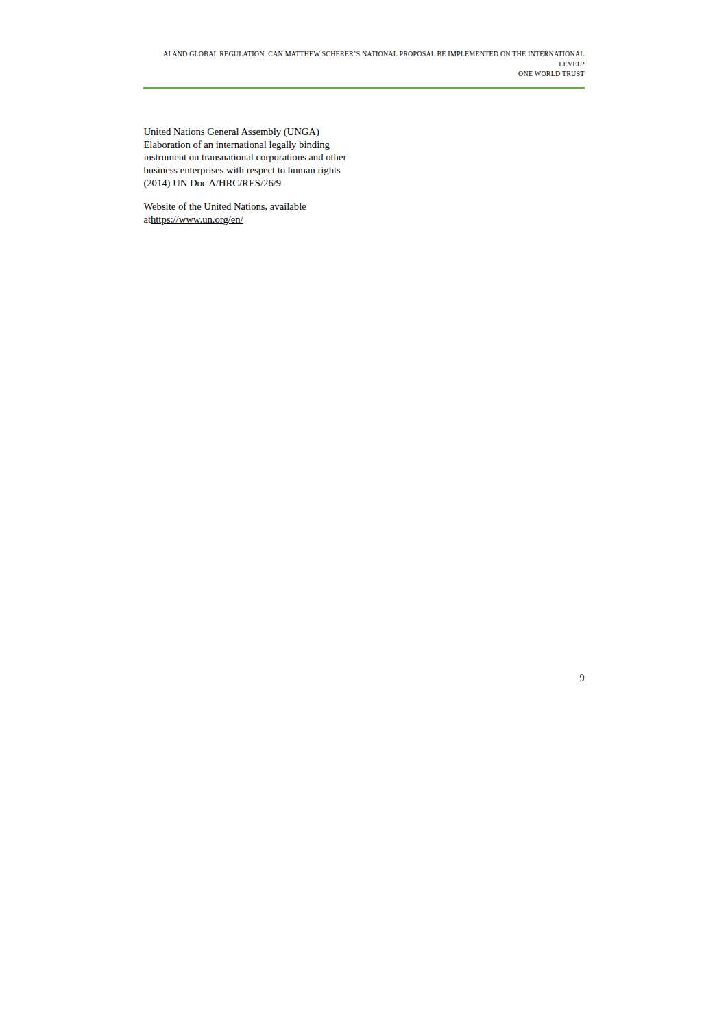AI and Global Regulation: Can Matthew Scherer’s National Proposal be Implemented on the International Level? One World Trust
United Nations General Assembly (UNGA)
Elaboration of an international legally binding
instrument on transnational corporations and other
business enterprises with respect to human rights
(2014) UN Doc A/HRC/RES/26/9
Website of the United Nations, available
athttps://www.un.org/en/
9